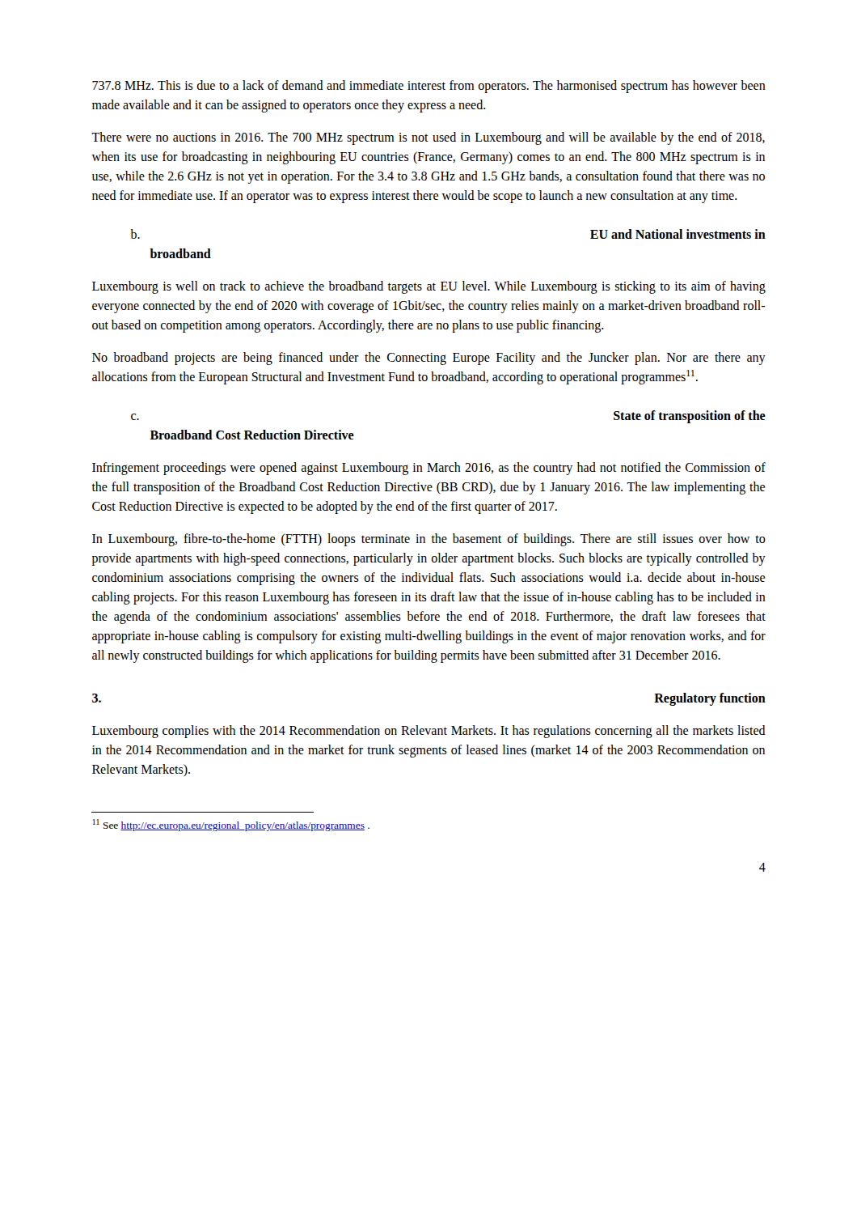737.8 MHz. This is due to a lack of demand and immediate interest from operators. The harmonised spectrum has however been made available and it can be assigned to operators once they express a need.
There were no auctions in 2016. The 700 MHz spectrum is not used in Luxembourg and will be available by the end of 2018, when its use for broadcasting in neighbouring EU countries (France, Germany) comes to an end. The 800 MHz spectrum is in use, while the 2.6 GHz is not yet in operation. For the 3.4 to 3.8 GHz and 1.5 GHz bands, a consultation found that there was no need for immediate use. If an operator was to express interest there would be scope to launch a new consultation at any time.
b. EU and National investments in
broadband
Luxembourg is well on track to achieve the broadband targets at EU level. While Luxembourg is sticking to its aim of having everyone connected by the end of 2020 with coverage of 1Gbit/sec, the country relies mainly on a market-driven broadband roll-out based on competition among operators. Accordingly, there are no plans to use public financing.
No broadband projects are being financed under the Connecting Europe Facility and the Juncker plan. Nor are there any allocations from the European Structural and Investment Fund to broadband, according to operational programmes11.
c. State of transposition of the
Broadband Cost Reduction Directive
Infringement proceedings were opened against Luxembourg in March 2016, as the country had not notified the Commission of the full transposition of the Broadband Cost Reduction Directive (BB CRD), due by 1 January 2016. The law implementing the Cost Reduction Directive is expected to be adopted by the end of the first quarter of 2017.
In Luxembourg, fibre-to-the-home (FTTH) loops terminate in the basement of buildings. There are still issues over how to provide apartments with high-speed connections, particularly in older apartment blocks. Such blocks are typically controlled by condominium associations comprising the owners of the individual flats. Such associations would i.a. decide about in-house cabling projects. For this reason Luxembourg has foreseen in its draft law that the issue of in-house cabling has to be included in the agenda of the condominium associations' assemblies before the end of 2018. Furthermore, the draft law foresees that appropriate in-house cabling is compulsory for existing multi-dwelling buildings in the event of major renovation works, and for all newly constructed buildings for which applications for building permits have been submitted after 31 December 2016.
3. Regulatory function
Luxembourg complies with the 2014 Recommendation on Relevant Markets. It has regulations concerning all the markets listed in the 2014 Recommendation and in the market for trunk segments of leased lines (market 14 of the 2003 Recommendation on Relevant Markets).
11 See http://ec.europa.eu/regional_policy/en/atlas/programmes .
4